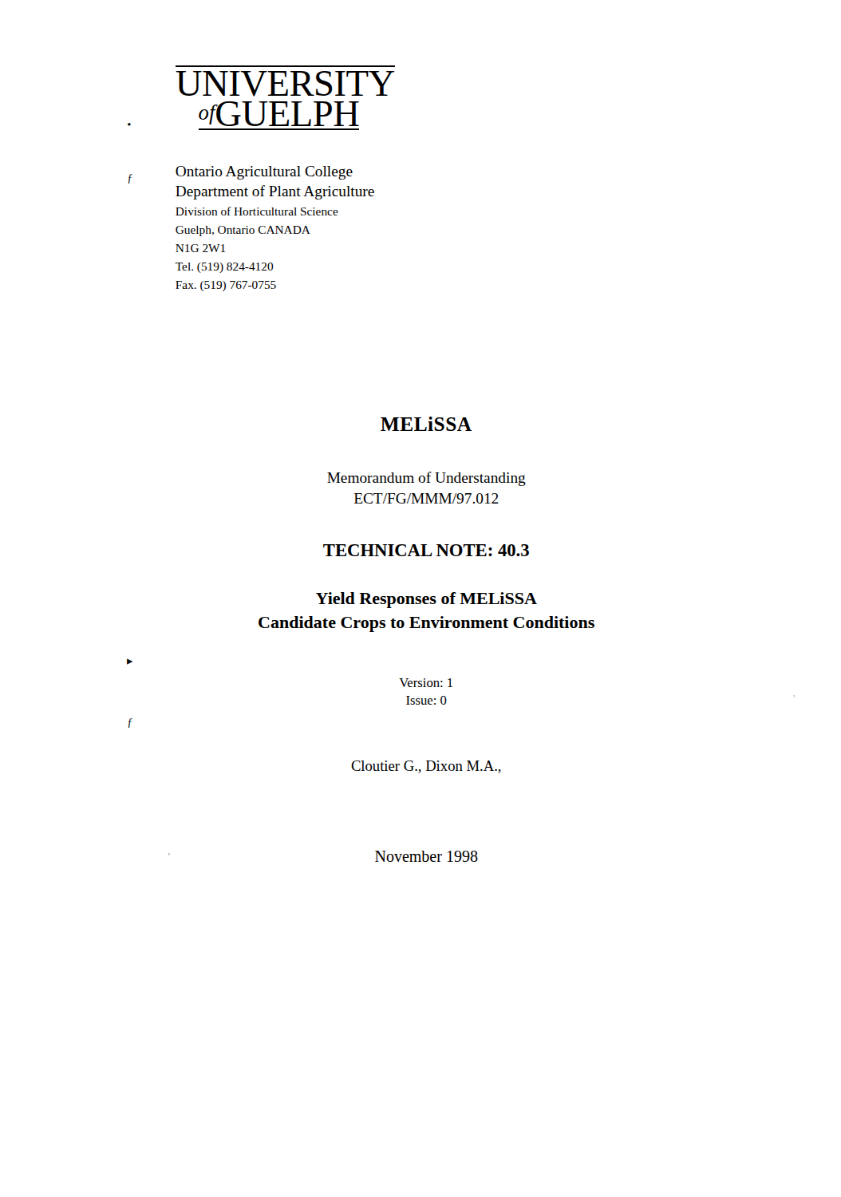• ƒ ▸ ƒ
UNIVERSITY
of GUELPH
Ontario Agricultural College
Department of Plant Agriculture
Division of Horticultural Science
Guelph, Ontario CANADA
N1G 2W1
Tel. (519) 824-4120
Fax. (519) 767-0755
MELiSSA
Memorandum of Understanding
ECT/FG/MMM/97.012
TECHNICAL NOTE: 40.3
Yield Responses of MELiSSA
Candidate Crops to Environment Conditions
Version: 1
Issue: 0 ’
Cloutier G., Dixon M.A.,
November 1998
,